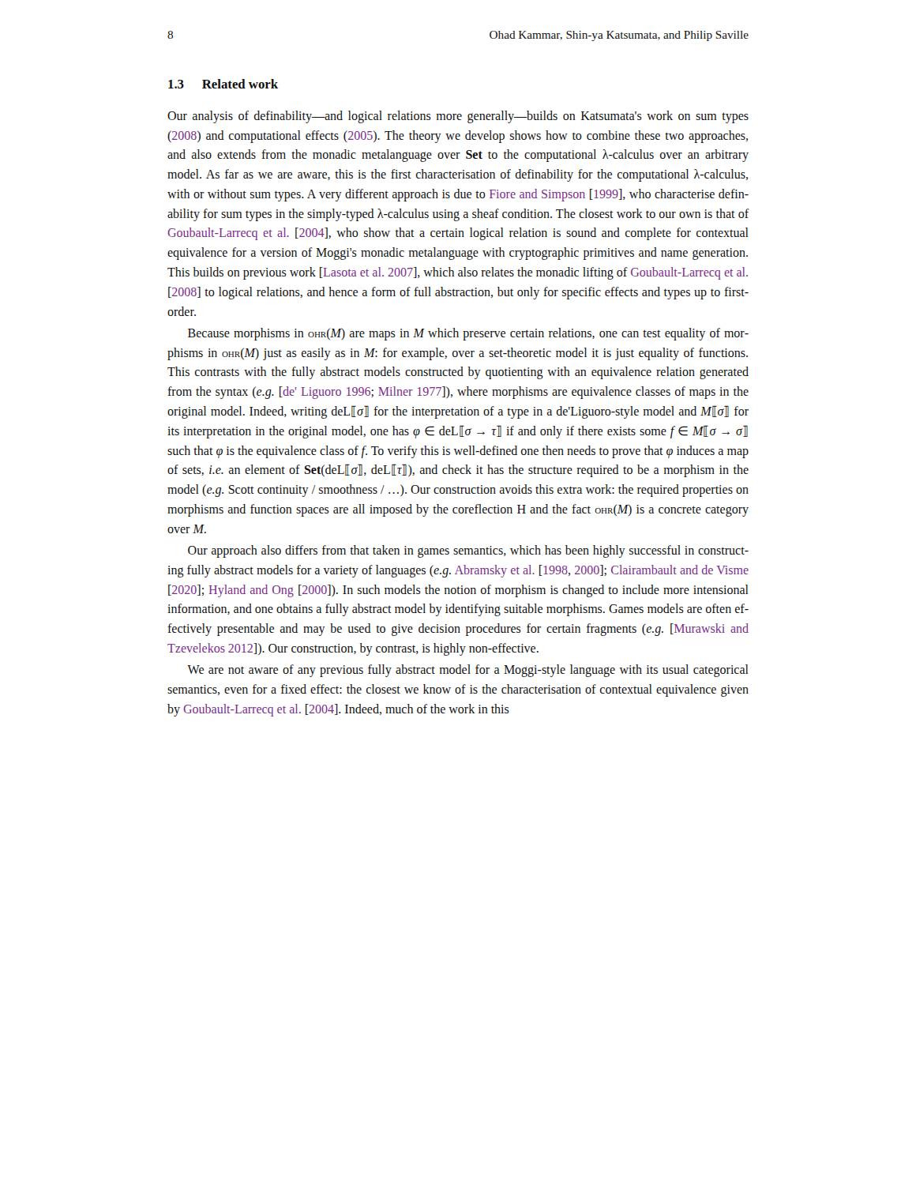8 Ohad Kammar, Shin-ya Katsumata, and Philip Saville
1.3 Related work
Our analysis of definability—and logical relations more generally—builds on Katsumata's work on sum types (2008) and computational effects (2005). The theory we develop shows how to combine these two approaches, and also extends from the monadic metalanguage over Set to the computational λ-calculus over an arbitrary model. As far as we are aware, this is the first characterisation of definability for the computational λ-calculus, with or without sum types. A very different approach is due to Fiore and Simpson [1999], who characterise definability for sum types in the simply-typed λ-calculus using a sheaf condition. The closest work to our own is that of Goubault-Larrecq et al. [2004], who show that a certain logical relation is sound and complete for contextual equivalence for a version of Moggi's monadic metalanguage with cryptographic primitives and name generation. This builds on previous work [Lasota et al. 2007], which also relates the monadic lifting of Goubault-Larrecq et al. [2008] to logical relations, and hence a form of full abstraction, but only for specific effects and types up to first-order.
Because morphisms in ohr(M) are maps in M which preserve certain relations, one can test equality of morphisms in ohr(M) just as easily as in M: for example, over a set-theoretic model it is just equality of functions. This contrasts with the fully abstract models constructed by quotienting with an equivalence relation generated from the syntax (e.g. [de' Liguoro 1996; Milner 1977]), where morphisms are equivalence classes of maps in the original model. Indeed, writing deL⟦σ⟧ for the interpretation of a type in a de'Liguoro-style model and M⟦σ⟧ for its interpretation in the original model, one has φ ∈ deL⟦σ → τ⟧ if and only if there exists some f ∈ M⟦σ → σ⟧ such that φ is the equivalence class of f. To verify this is well-defined one then needs to prove that φ induces a map of sets, i.e. an element of Set(deL⟦σ⟧, deL⟦τ⟧), and check it has the structure required to be a morphism in the model (e.g. Scott continuity / smoothness / …). Our construction avoids this extra work: the required properties on morphisms and function spaces are all imposed by the coreflection H and the fact ohr(M) is a concrete category over M.
Our approach also differs from that taken in games semantics, which has been highly successful in constructing fully abstract models for a variety of languages (e.g. Abramsky et al. [1998, 2000]; Clairambault and de Visme [2020]; Hyland and Ong [2000]). In such models the notion of morphism is changed to include more intensional information, and one obtains a fully abstract model by identifying suitable morphisms. Games models are often effectively presentable and may be used to give decision procedures for certain fragments (e.g. [Murawski and Tzevelekos 2012]). Our construction, by contrast, is highly non-effective.
We are not aware of any previous fully abstract model for a Moggi-style language with its usual categorical semantics, even for a fixed effect: the closest we know of is the characterisation of contextual equivalence given by Goubault-Larrecq et al. [2004]. Indeed, much of the work in this